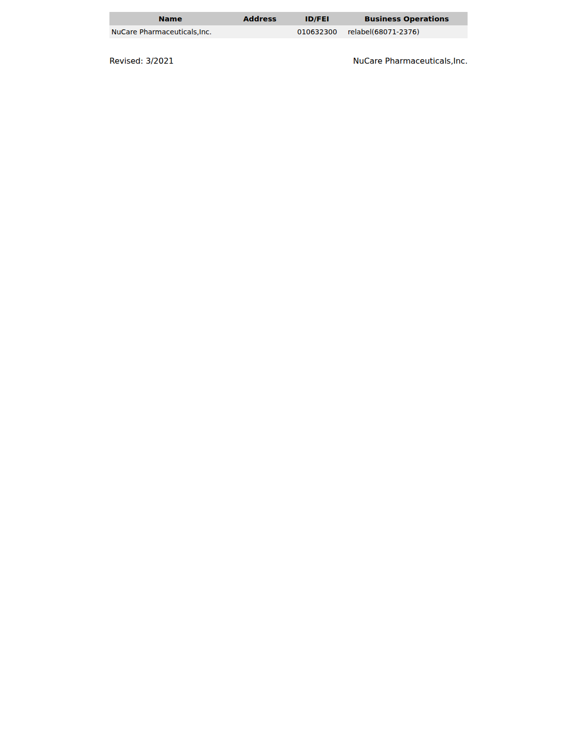| Name | Address | ID/FEI | Business Operations |
| --- | --- | --- | --- |
| NuCare Pharmaceuticals,Inc. | | 010632300 | relabel(68071-2376) |
Revised: 3/2021
NuCare Pharmaceuticals,Inc.